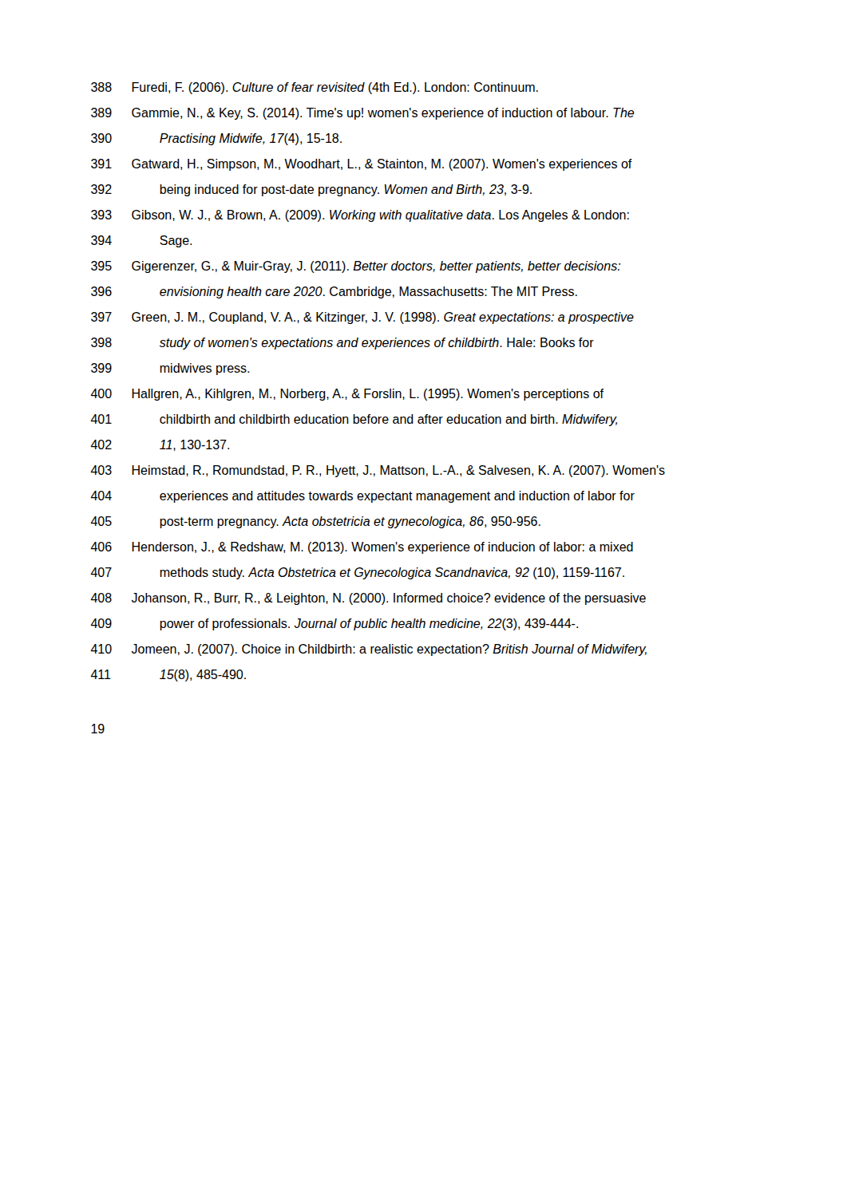388 Furedi, F. (2006). Culture of fear revisited (4th Ed.). London: Continuum.
389 Gammie, N., & Key, S. (2014). Time's up! women's experience of induction of labour. The
390 Practising Midwife, 17(4), 15-18.
391 Gatward, H., Simpson, M., Woodhart, L., & Stainton, M. (2007). Women's experiences of
392 being induced for post-date pregnancy. Women and Birth, 23, 3-9.
393 Gibson, W. J., & Brown, A. (2009). Working with qualitative data. Los Angeles & London:
394 Sage.
395 Gigerenzer, G., & Muir-Gray, J. (2011). Better doctors, better patients, better decisions:
396 envisioning health care 2020. Cambridge, Massachusetts: The MIT Press.
397 Green, J. M., Coupland, V. A., & Kitzinger, J. V. (1998). Great expectations: a prospective
398 study of women's expectations and experiences of childbirth. Hale: Books for
399 midwives press.
400 Hallgren, A., Kihlgren, M., Norberg, A., & Forslin, L. (1995). Women's perceptions of
401 childbirth and childbirth education before and after education and birth. Midwifery,
40211, 130-137.
403 Heimstad, R., Romundstad, P. R., Hyett, J., Mattson, L.-A., & Salvesen, K. A. (2007). Women's
404 experiences and attitudes towards expectant management and induction of labor for
405 post-term pregnancy. Acta obstetricia et gynecologica, 86, 950-956.
406 Henderson, J., & Redshaw, M. (2013). Women's experience of inducion of labor: a mixed
407 methods study. Acta Obstetrica et Gynecologica Scandnavica, 92 (10), 1159-1167.
408 Johanson, R., Burr, R., & Leighton, N. (2000). Informed choice? evidence of the persuasive
409 power of professionals. Journal of public health medicine, 22(3), 439-444-.
410 Jomeen, J. (2007). Choice in Childbirth: a realistic expectation? British Journal of Midwifery,
41115(8), 485-490.
19